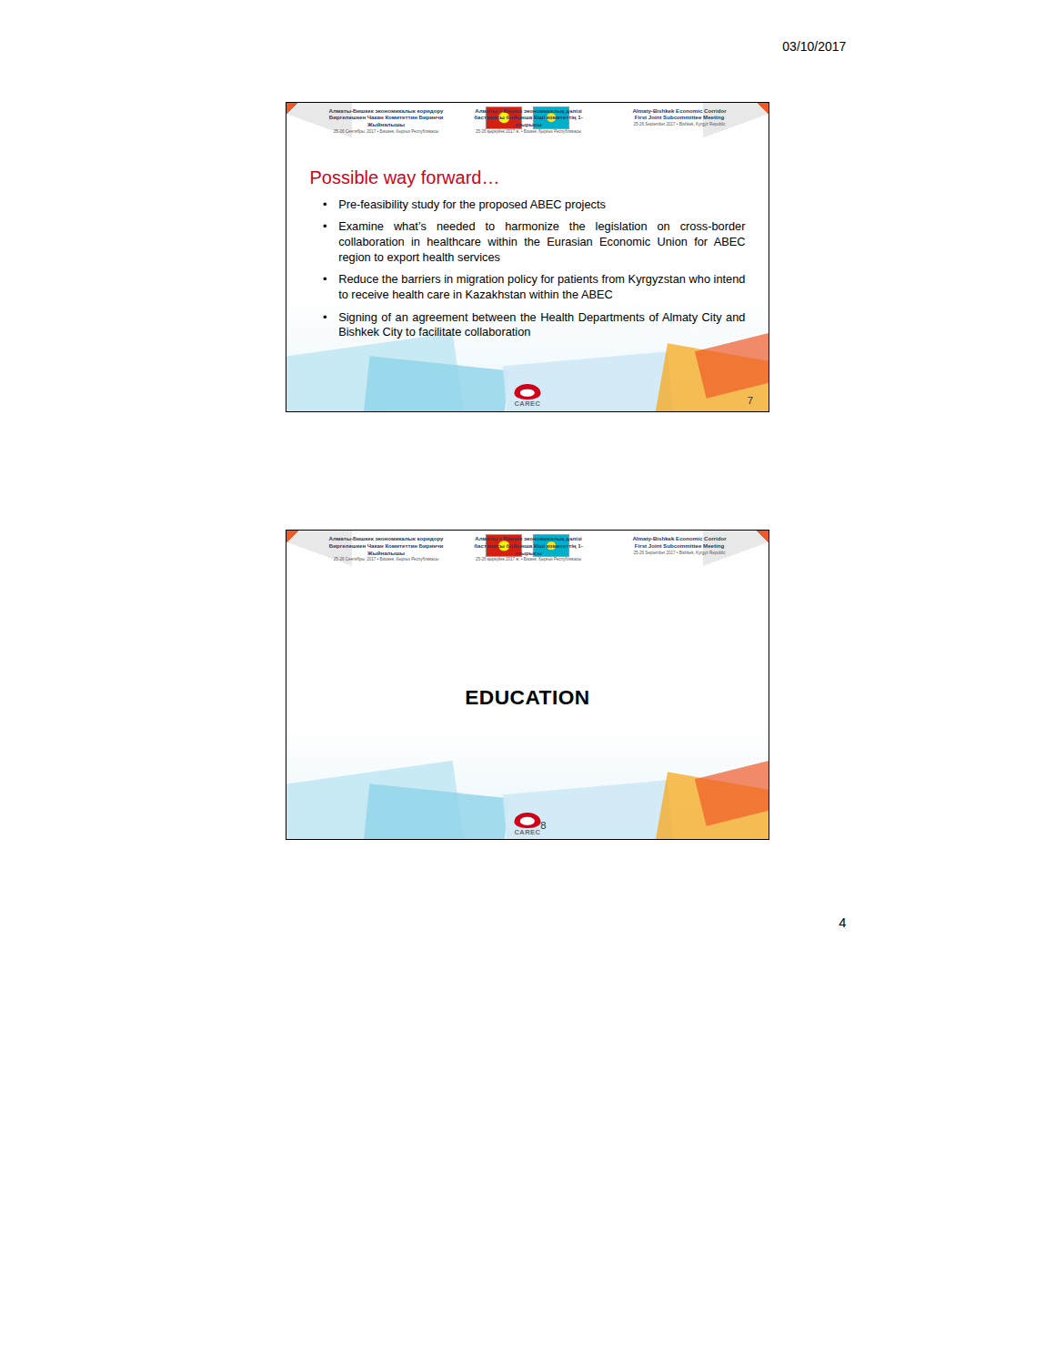03/10/2017
Алматы-Бишкек экономикалык коридору
Биргелешкен Чакан Комитеттин Биринчи Жыйналышы 25-26 Сентябры, 2017 • Бишкек, Кыргыз Республикасы
Алматы – Бішкек экономикалық дәлізі
бастамасы бойынша Кіші комитеттің 1-отырысы 25-26 қыркүйек 2017 ж. • Бішкек, Қырғыз Республикасы
Almaty-Bishkek Economic Corridor
First Joint Subcommittee Meeting 25-26 September 2017 • Bishkek, Kyrgyz Republic
Possible way forward…
Pre-feasibility study for the proposed ABEC projects
Examine what’s needed to harmonize the legislation on cross-border collaboration in healthcare within the Eurasian Economic Union for ABEC region to export health services
Reduce the barriers in migration policy for patients from Kyrgyzstan who intend to receive health care in Kazakhstan within the ABEC
Signing of an agreement between the Health Departments of Almaty City and Bishkek City to facilitate collaboration
CAREC
7
Алматы-Бишкек экономикалык коридору
Биргелешкен Чакан Комитеттин Биринчи Жыйналышы 25-26 Сентябры, 2017 • Бишкек, Кыргыз Республикасы
Алматы – Бішкек экономикалық дәлізі
бастамасы бойынша Кіші комитеттің 1-отырысы 25-26 қыркүйек 2017 ж. • Бішкек, Қырғыз Республикасы
Almaty-Bishkek Economic Corridor
First Joint Subcommittee Meeting 25-26 September 2017 • Bishkek, Kyrgyz Republic
EDUCATION
CAREC
8
4